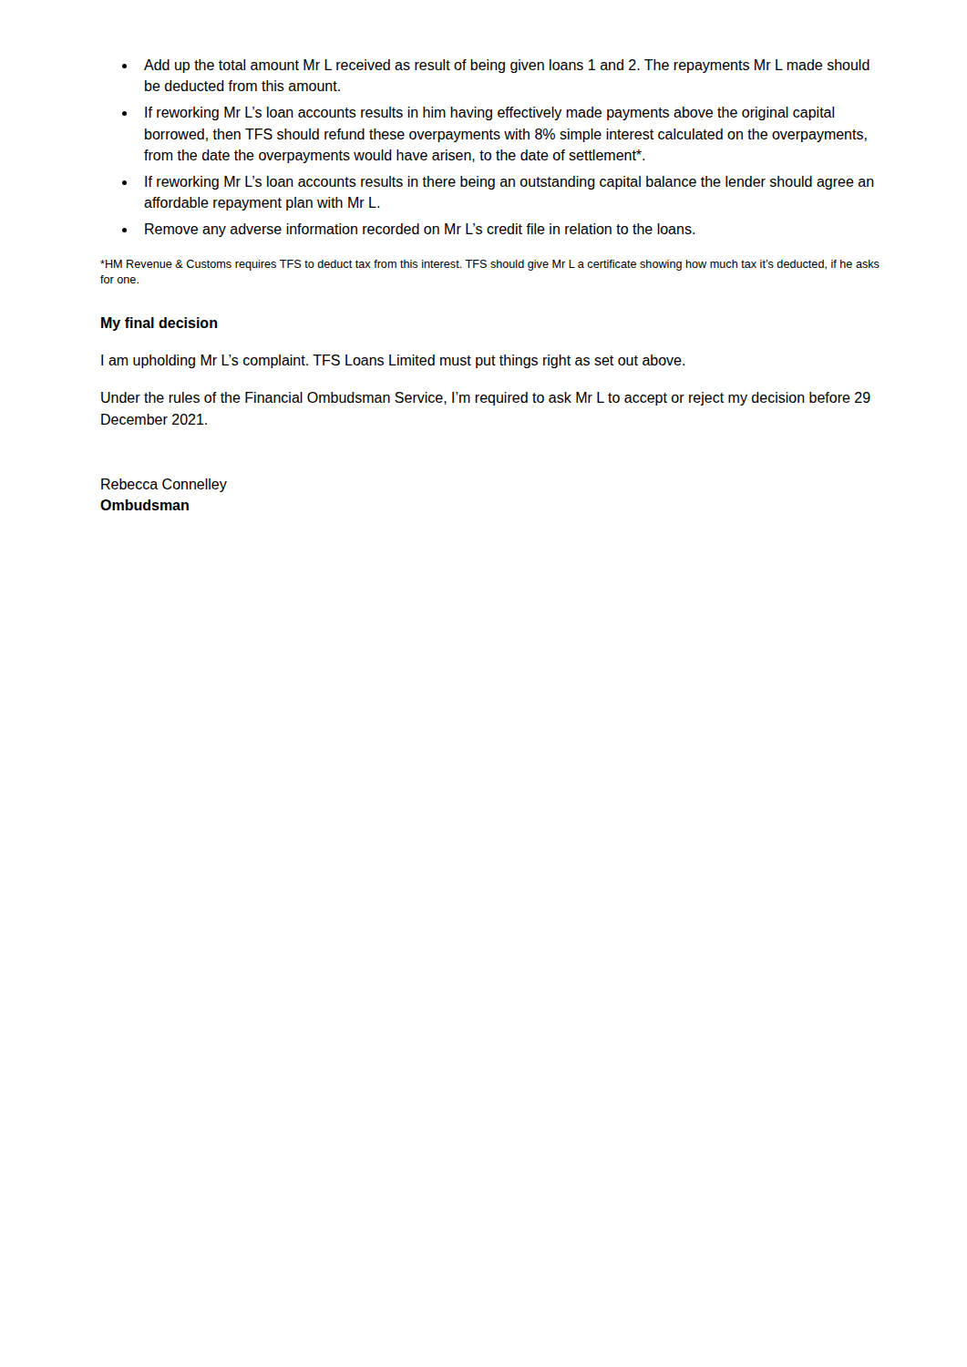Add up the total amount Mr L received as result of being given loans 1 and 2. The repayments Mr L made should be deducted from this amount.
If reworking Mr L’s loan accounts results in him having effectively made payments above the original capital borrowed, then TFS should refund these overpayments with 8% simple interest calculated on the overpayments, from the date the overpayments would have arisen, to the date of settlement*.
If reworking Mr L’s loan accounts results in there being an outstanding capital balance the lender should agree an affordable repayment plan with Mr L.
Remove any adverse information recorded on Mr L’s credit file in relation to the loans.
*HM Revenue & Customs requires TFS to deduct tax from this interest. TFS should give Mr L a certificate showing how much tax it’s deducted, if he asks for one.
My final decision
I am upholding Mr L’s complaint. TFS Loans Limited must put things right as set out above.
Under the rules of the Financial Ombudsman Service, I’m required to ask Mr L to accept or reject my decision before 29 December 2021.
Rebecca Connelley
Ombudsman